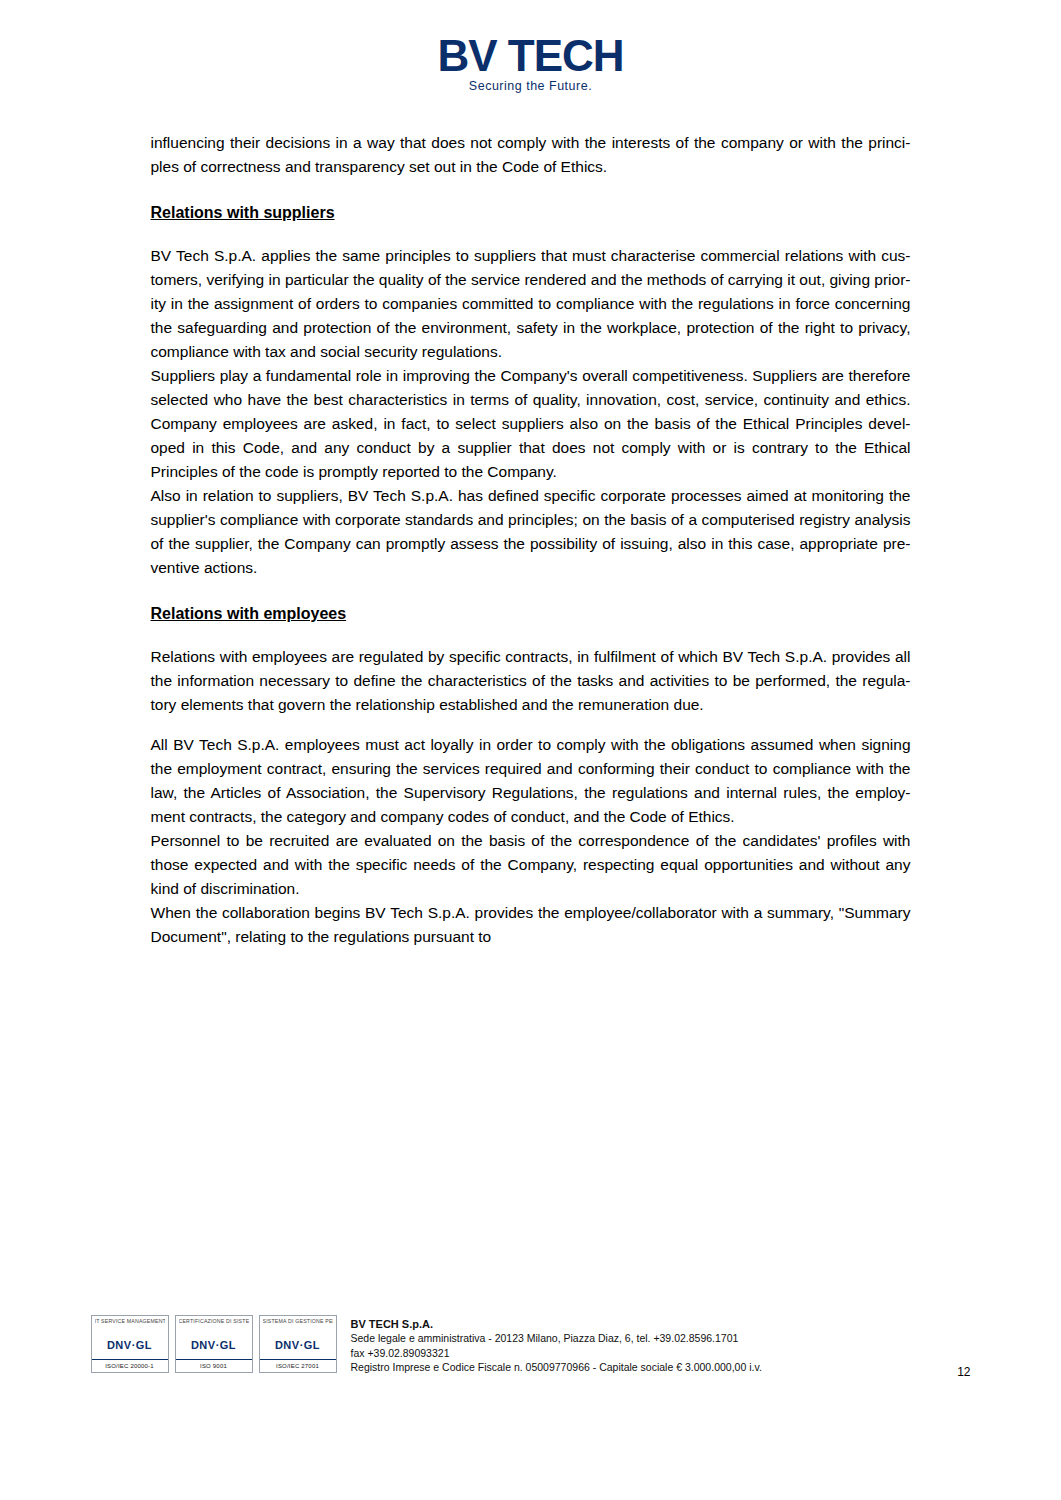BV TECH
Securing the Future.
influencing their decisions in a way that does not comply with the interests of the company or with the principles of correctness and transparency set out in the Code of Ethics.
Relations with suppliers
BV Tech S.p.A. applies the same principles to suppliers that must characterise commercial relations with customers, verifying in particular the quality of the service rendered and the methods of carrying it out, giving priority in the assignment of orders to companies committed to compliance with the regulations in force concerning the safeguarding and protection of the environment, safety in the workplace, protection of the right to privacy, compliance with tax and social security regulations.
Suppliers play a fundamental role in improving the Company's overall competitiveness. Suppliers are therefore selected who have the best characteristics in terms of quality, innovation, cost, service, continuity and ethics. Company employees are asked, in fact, to select suppliers also on the basis of the Ethical Principles developed in this Code, and any conduct by a supplier that does not comply with or is contrary to the Ethical Principles of the code is promptly reported to the Company.
Also in relation to suppliers, BV Tech S.p.A. has defined specific corporate processes aimed at monitoring the supplier's compliance with corporate standards and principles; on the basis of a computerised registry analysis of the supplier, the Company can promptly assess the possibility of issuing, also in this case, appropriate preventive actions.
Relations with employees
Relations with employees are regulated by specific contracts, in fulfilment of which BV Tech S.p.A. provides all the information necessary to define the characteristics of the tasks and activities to be performed, the regulatory elements that govern the relationship established and the remuneration due.
All BV Tech S.p.A. employees must act loyally in order to comply with the obligations assumed when signing the employment contract, ensuring the services required and conforming their conduct to compliance with the law, the Articles of Association, the Supervisory Regulations, the regulations and internal rules, the employment contracts, the category and company codes of conduct, and the Code of Ethics.
Personnel to be recruited are evaluated on the basis of the correspondence of the candidates' profiles with those expected and with the specific needs of the Company, respecting equal opportunities and without any kind of discrimination.
When the collaboration begins BV Tech S.p.A. provides the employee/collaborator with a summary, "Summary Document", relating to the regulations pursuant to
IT SERVICE MANAGEMENT SYSTEM
DNV·GL
ISO/IEC 20000-1
CERTIFICAZIONE DI SISTEMA QUALITÀ
DNV·GL
ISO 9001
SISTEMA DI GESTIONE PER LA SICUREZZA DELLE INFORMAZIONI
DNV·GL
ISO/IEC 27001
BV TECH S.p.A.
Sede legale e amministrativa - 20123 Milano, Piazza Diaz, 6, tel. +39.02.8596.1701
fax +39.02.89093321
Registro Imprese e Codice Fiscale n. 05009770966 - Capitale sociale € 3.000.000,00 i.v.
12